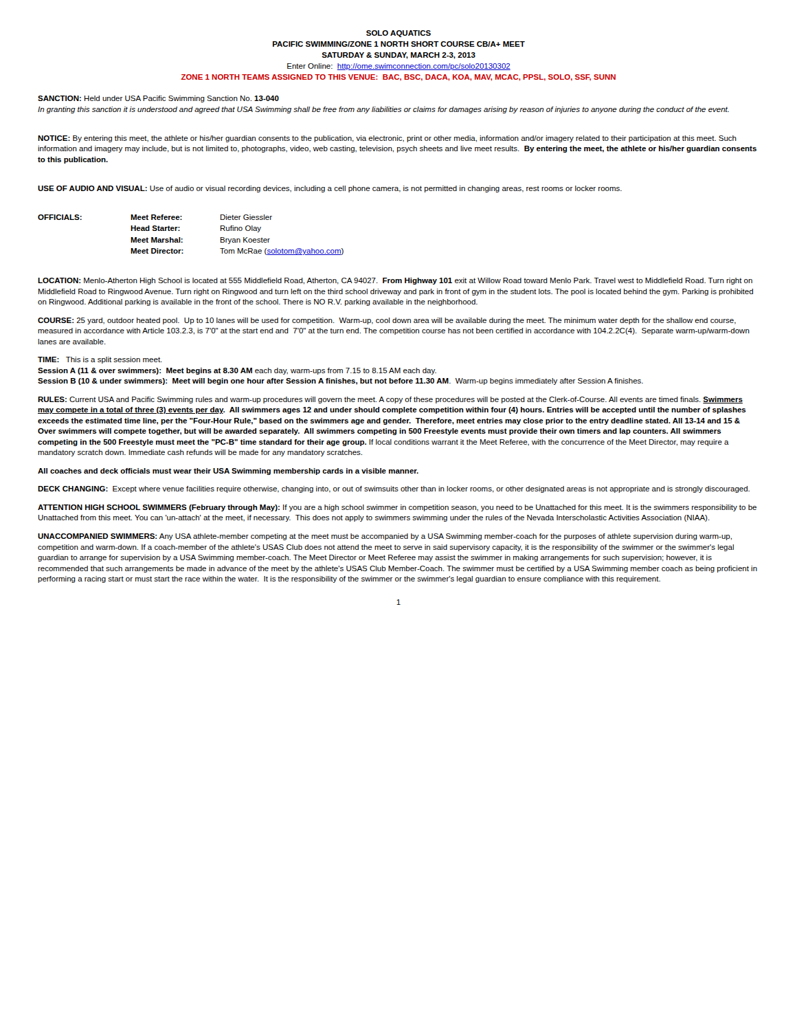SOLO AQUATICS
PACIFIC SWIMMING/ZONE 1 NORTH SHORT COURSE CB/A+ MEET
SATURDAY & SUNDAY, MARCH 2-3, 2013
Enter Online: http://ome.swimconnection.com/pc/solo20130302
ZONE 1 NORTH TEAMS ASSIGNED TO THIS VENUE: BAC, BSC, DACA, KOA, MAV, MCAC, PPSL, SOLO, SSF, SUNN
SANCTION: Held under USA Pacific Swimming Sanction No. 13-040
In granting this sanction it is understood and agreed that USA Swimming shall be free from any liabilities or claims for damages arising by reason of injuries to anyone during the conduct of the event.
NOTICE: By entering this meet, the athlete or his/her guardian consents to the publication, via electronic, print or other media, information and/or imagery related to their participation at this meet. Such information and imagery may include, but is not limited to, photographs, video, web casting, television, psych sheets and live meet results. By entering the meet, the athlete or his/her guardian consents to this publication.
USE OF AUDIO AND VISUAL: Use of audio or visual recording devices, including a cell phone camera, is not permitted in changing areas, rest rooms or locker rooms.
| OFFICIALS: | Meet Referee: | Dieter Giessler |
| | Head Starter: | Rufino Olay |
| | Meet Marshal: | Bryan Koester |
| | Meet Director: | Tom McRae ( solotom@yahoo.com ) |
LOCATION: Menlo-Atherton High School is located at 555 Middlefield Road, Atherton, CA 94027. From Highway 101 exit at Willow Road toward Menlo Park. Travel west to Middlefield Road. Turn right on Middlefield Road to Ringwood Avenue. Turn right on Ringwood and turn left on the third school driveway and park in front of gym in the student lots. The pool is located behind the gym. Parking is prohibited on Ringwood. Additional parking is available in the front of the school. There is NO R.V. parking available in the neighborhood.
COURSE: 25 yard, outdoor heated pool. Up to 10 lanes will be used for competition. Warm-up, cool down area will be available during the meet. The minimum water depth for the shallow end course, measured in accordance with Article 103.2.3, is 7'0" at the start end and 7'0" at the turn end. The competition course has not been certified in accordance with 104.2.2C(4). Separate warm-up/warm-down lanes are available.
TIME: This is a split session meet.
Session A (11 & over swimmers): Meet begins at 8.30 AM each day, warm-ups from 7.15 to 8.15 AM each day.
Session B (10 & under swimmers): Meet will begin one hour after Session A finishes, but not before 11.30 AM. Warm-up begins immediately after Session A finishes.
RULES: Current USA and Pacific Swimming rules and warm-up procedures will govern the meet. A copy of these procedures will be posted at the Clerk-of-Course. All events are timed finals. Swimmers may compete in a total of three (3) events per day. All swimmers ages 12 and under should complete competition within four (4) hours. Entries will be accepted until the number of splashes exceeds the estimated time line, per the "Four-Hour Rule," based on the swimmers age and gender. Therefore, meet entries may close prior to the entry deadline stated. All 13-14 and 15 & Over swimmers will compete together, but will be awarded separately. All swimmers competing in 500 Freestyle events must provide their own timers and lap counters. All swimmers competing in the 500 Freestyle must meet the "PC-B" time standard for their age group. If local conditions warrant it the Meet Referee, with the concurrence of the Meet Director, may require a mandatory scratch down. Immediate cash refunds will be made for any mandatory scratches.
All coaches and deck officials must wear their USA Swimming membership cards in a visible manner.
DECK CHANGING: Except where venue facilities require otherwise, changing into, or out of swimsuits other than in locker rooms, or other designated areas is not appropriate and is strongly discouraged.
ATTENTION HIGH SCHOOL SWIMMERS (February through May): If you are a high school swimmer in competition season, you need to be Unattached for this meet. It is the swimmers responsibility to be Unattached from this meet. You can 'un-attach' at the meet, if necessary. This does not apply to swimmers swimming under the rules of the Nevada Interscholastic Activities Association (NIAA).
UNACCOMPANIED SWIMMERS: Any USA athlete-member competing at the meet must be accompanied by a USA Swimming member-coach for the purposes of athlete supervision during warm-up, competition and warm-down. If a coach-member of the athlete's USAS Club does not attend the meet to serve in said supervisory capacity, it is the responsibility of the swimmer or the swimmer's legal guardian to arrange for supervision by a USA Swimming member-coach. The Meet Director or Meet Referee may assist the swimmer in making arrangements for such supervision; however, it is recommended that such arrangements be made in advance of the meet by the athlete's USAS Club Member-Coach. The swimmer must be certified by a USA Swimming member coach as being proficient in performing a racing start or must start the race within the water. It is the responsibility of the swimmer or the swimmer's legal guardian to ensure compliance with this requirement.
1